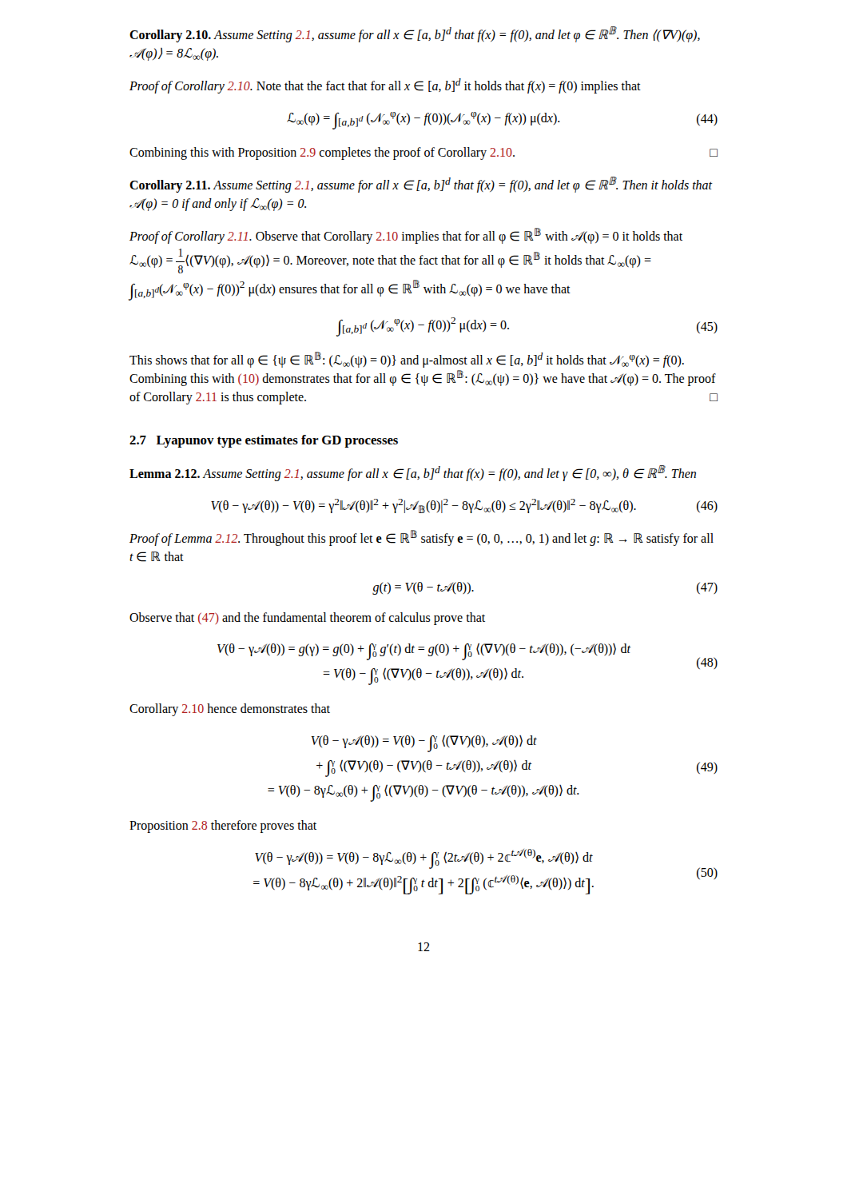Corollary 2.10. Assume Setting 2.1, assume for all x ∈ [a, b]d that f(x) = f(0), and let φ ∈ ℝ𝔹. Then ⟨(∇V)(φ), 𝒜(φ)⟩ = 8ℒ∞(φ).
Proof of Corollary 2.10. Note that the fact that for all x ∈ [a, b]d it holds that f(x) = f(0) implies that
ℒ∞(φ) = ∫[a,b]d (𝒩∞φ(x) − f(0))(𝒩∞φ(x) − f(x)) μ(dx). (44)
Combining this with Proposition 2.9 completes the proof of Corollary 2.10. □
Corollary 2.11. Assume Setting 2.1, assume for all x ∈ [a, b]d that f(x) = f(0), and let φ ∈ ℝ𝔹. Then it holds that 𝒜(φ) = 0 if and only if ℒ∞(φ) = 0.
Proof of Corollary 2.11. Observe that Corollary 2.10 implies that for all φ ∈ ℝ𝔹 with 𝒜(φ) = 0 it holds that ℒ∞(φ) = 18⟨(∇V)(φ), 𝒜(φ)⟩ = 0. Moreover, note that the fact that for all φ ∈ ℝ𝔹 it holds that ℒ∞(φ) = ∫[a,b]d(𝒩∞φ(x) − f(0))2 μ(dx) ensures that for all φ ∈ ℝ𝔹 with ℒ∞(φ) = 0 we have that
∫[a,b]d (𝒩∞φ(x) − f(0))2 μ(dx) = 0. (45)
This shows that for all φ ∈ {ψ ∈ ℝ𝔹: (ℒ∞(ψ) = 0)} and μ-almost all x ∈ [a, b]d it holds that 𝒩∞φ(x) = f(0). Combining this with (10) demonstrates that for all φ ∈ {ψ ∈ ℝ𝔹: (ℒ∞(ψ) = 0)} we have that 𝒜(φ) = 0. The proof of Corollary 2.11 is thus complete. □
2.7 Lyapunov type estimates for GD processes
Lemma 2.12. Assume Setting 2.1, assume for all x ∈ [a, b]d that f(x) = f(0), and let γ ∈ [0, ∞), θ ∈ ℝ𝔹. Then
V(θ − γ𝒜(θ)) − V(θ) = γ2‖𝒜(θ)‖2 + γ2|𝒜𝔹(θ)|2 − 8γℒ∞(θ) ≤ 2γ2‖𝒜(θ)‖2 − 8γℒ∞(θ). (46)
Proof of Lemma 2.12. Throughout this proof let e ∈ ℝ𝔹 satisfy e = (0, 0, …, 0, 1) and let g: ℝ → ℝ satisfy for all t ∈ ℝ that
g(t) = V(θ − t 𝒜(θ)). (47)
Observe that (47) and the fundamental theorem of calculus prove that
V(θ − γ𝒜(θ)) = g(γ) = g(0) + ∫γ 0 g′(t) dt = g(0) + ∫γ 0 ⟨(∇V)(θ − t 𝒜(θ)), (−𝒜(θ))⟩ dt
= V(θ) − ∫γ 0 ⟨(∇V)(θ − t 𝒜(θ)), 𝒜(θ)⟩ dt. (48)
Corollary 2.10 hence demonstrates that
V(θ − γ𝒜(θ)) = V(θ) − ∫γ 0 ⟨(∇V)(θ), 𝒜(θ)⟩ dt
+ ∫γ 0 ⟨(∇V)(θ) − (∇V)(θ − t 𝒜(θ)), 𝒜(θ)⟩ dt
= V(θ) − 8γℒ∞(θ) + ∫γ 0 ⟨(∇V)(θ) − (∇V)(θ − t 𝒜(θ)), 𝒜(θ)⟩ dt. (49)
Proposition 2.8 therefore proves that
V(θ − γ𝒜(θ)) = V(θ) − 8γℒ∞(θ) + ∫γ 0 ⟨2t 𝒜(θ) + 2𝕔t 𝒜(θ)e, 𝒜(θ)⟩ dt
= V(θ) − 8γℒ∞(θ) + 2‖𝒜(θ)‖2[∫γ 0 t dt] + 2[∫γ 0 (𝕔t 𝒜(θ)⟨e, 𝒜(θ)⟩) dt]. (50)
12